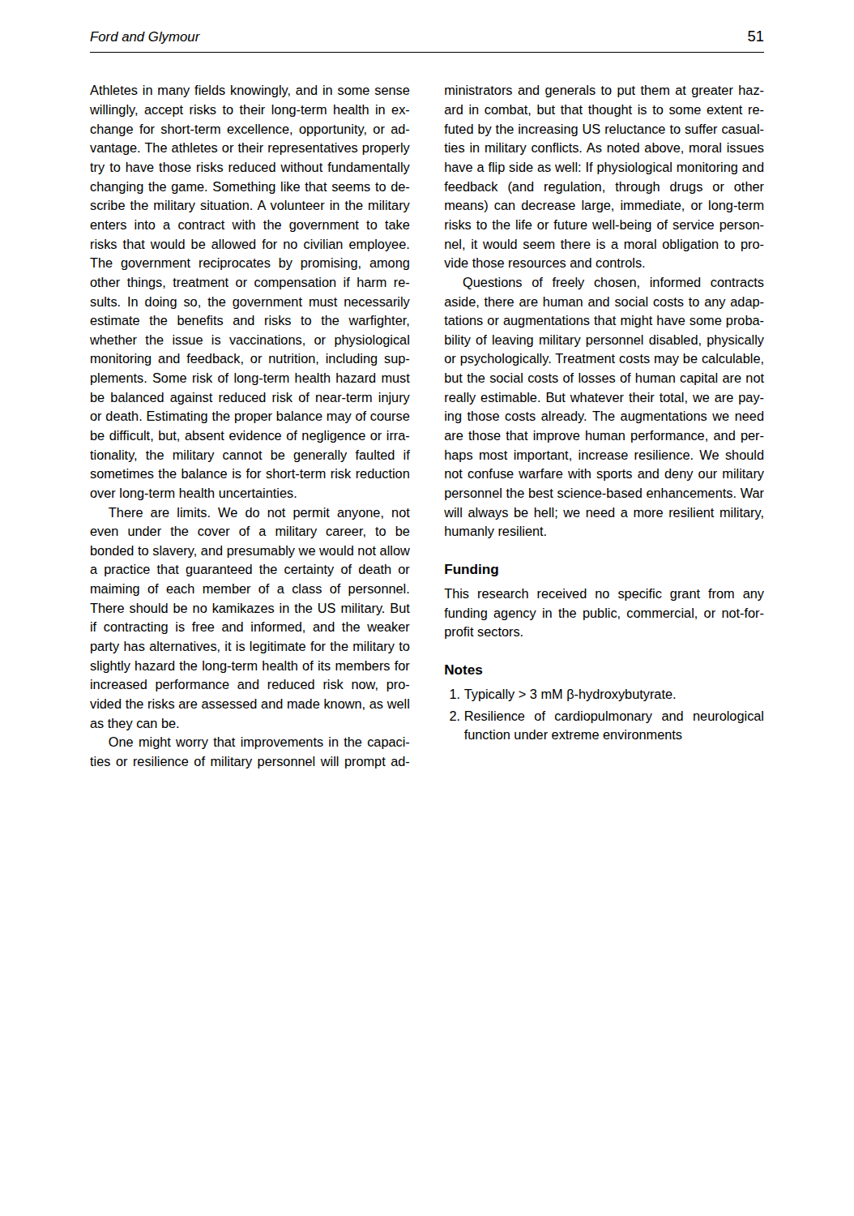Ford and Glymour 51
Athletes in many fields knowingly, and in some sense willingly, accept risks to their long-term health in exchange for short-term excellence, opportunity, or advantage. The athletes or their representatives properly try to have those risks reduced without fundamentally changing the game. Something like that seems to describe the military situation. A volunteer in the military enters into a contract with the government to take risks that would be allowed for no civilian employee. The government reciprocates by promising, among other things, treatment or compensation if harm results. In doing so, the government must necessarily estimate the benefits and risks to the warfighter, whether the issue is vaccinations, or physiological monitoring and feedback, or nutrition, including supplements. Some risk of long-term health hazard must be balanced against reduced risk of near-term injury or death. Estimating the proper balance may of course be difficult, but, absent evidence of negligence or irrationality, the military cannot be generally faulted if sometimes the balance is for short-term risk reduction over long-term health uncertainties.
There are limits. We do not permit anyone, not even under the cover of a military career, to be bonded to slavery, and presumably we would not allow a practice that guaranteed the certainty of death or maiming of each member of a class of personnel. There should be no kamikazes in the US military. But if contracting is free and informed, and the weaker party has alternatives, it is legitimate for the military to slightly hazard the long-term health of its members for increased performance and reduced risk now, provided the risks are assessed and made known, as well as they can be.
One might worry that improvements in the capacities or resilience of military personnel will prompt administrators and generals to put them at greater hazard in combat, but that thought is to some extent refuted by the increasing US reluctance to suffer casualties in military conflicts. As noted above, moral issues have a flip side as well: If physiological monitoring and feedback (and regulation, through drugs or other means) can decrease large, immediate, or long-term risks to the life or future well-being of service personnel, it would seem there is a moral obligation to provide those resources and controls.
Questions of freely chosen, informed contracts aside, there are human and social costs to any adaptations or augmentations that might have some probability of leaving military personnel disabled, physically or psychologically. Treatment costs may be calculable, but the social costs of losses of human capital are not really estimable. But whatever their total, we are paying those costs already. The augmentations we need are those that improve human performance, and perhaps most important, increase resilience. We should not confuse warfare with sports and deny our military personnel the best science-based enhancements. War will always be hell; we need a more resilient military, humanly resilient.
Funding
This research received no specific grant from any funding agency in the public, commercial, or not-for-profit sectors.
Notes
Typically > 3 mM β-hydroxybutyrate.
Resilience of cardiopulmonary and neurological function under extreme environments